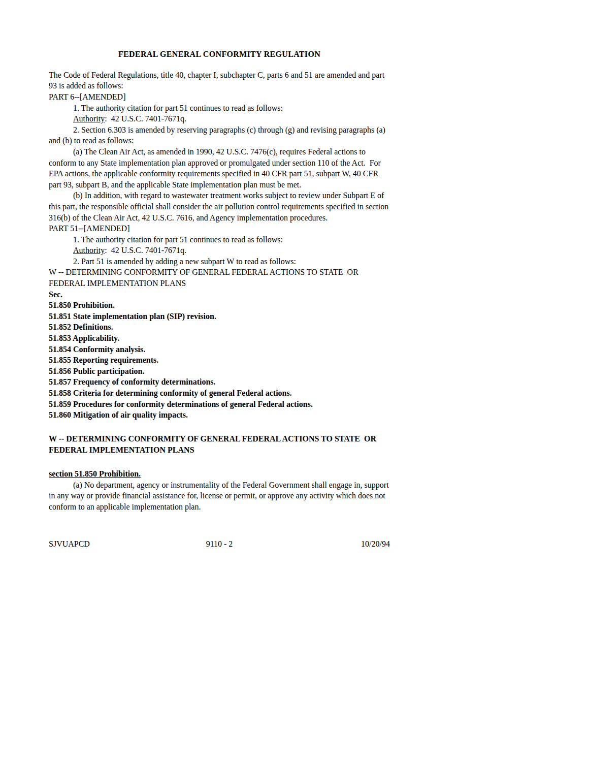FEDERAL GENERAL CONFORMITY REGULATION
The Code of Federal Regulations, title 40, chapter I, subchapter C, parts 6 and 51 are amended and part 93 is added as follows:
PART 6--[AMENDED]
1. The authority citation for part 51 continues to read as follows:
Authority: 42 U.S.C. 7401-7671q.
2. Section 6.303 is amended by reserving paragraphs (c) through (g) and revising paragraphs (a) and (b) to read as follows:
(a) The Clean Air Act, as amended in 1990, 42 U.S.C. 7476(c), requires Federal actions to conform to any State implementation plan approved or promulgated under section 110 of the Act. For EPA actions, the applicable conformity requirements specified in 40 CFR part 51, subpart W, 40 CFR part 93, subpart B, and the applicable State implementation plan must be met.
(b) In addition, with regard to wastewater treatment works subject to review under Subpart E of this part, the responsible official shall consider the air pollution control requirements specified in section 316(b) of the Clean Air Act, 42 U.S.C. 7616, and Agency implementation procedures.
PART 51--[AMENDED]
1. The authority citation for part 51 continues to read as follows:
Authority: 42 U.S.C. 7401-7671q.
2. Part 51 is amended by adding a new subpart W to read as follows:
W -- DETERMINING CONFORMITY OF GENERAL FEDERAL ACTIONS TO STATE OR FEDERAL IMPLEMENTATION PLANS
Sec.
51.850 Prohibition.
51.851 State implementation plan (SIP) revision.
51.852 Definitions.
51.853 Applicability.
51.854 Conformity analysis.
51.855 Reporting requirements.
51.856 Public participation.
51.857 Frequency of conformity determinations.
51.858 Criteria for determining conformity of general Federal actions.
51.859 Procedures for conformity determinations of general Federal actions.
51.860 Mitigation of air quality impacts.
W -- DETERMINING CONFORMITY OF GENERAL FEDERAL ACTIONS TO STATE OR FEDERAL IMPLEMENTATION PLANS
section 51.850 Prohibition.
(a) No department, agency or instrumentality of the Federal Government shall engage in, support in any way or provide financial assistance for, license or permit, or approve any activity which does not conform to an applicable implementation plan.
SJVUAPCD
9110 - 2
10/20/94